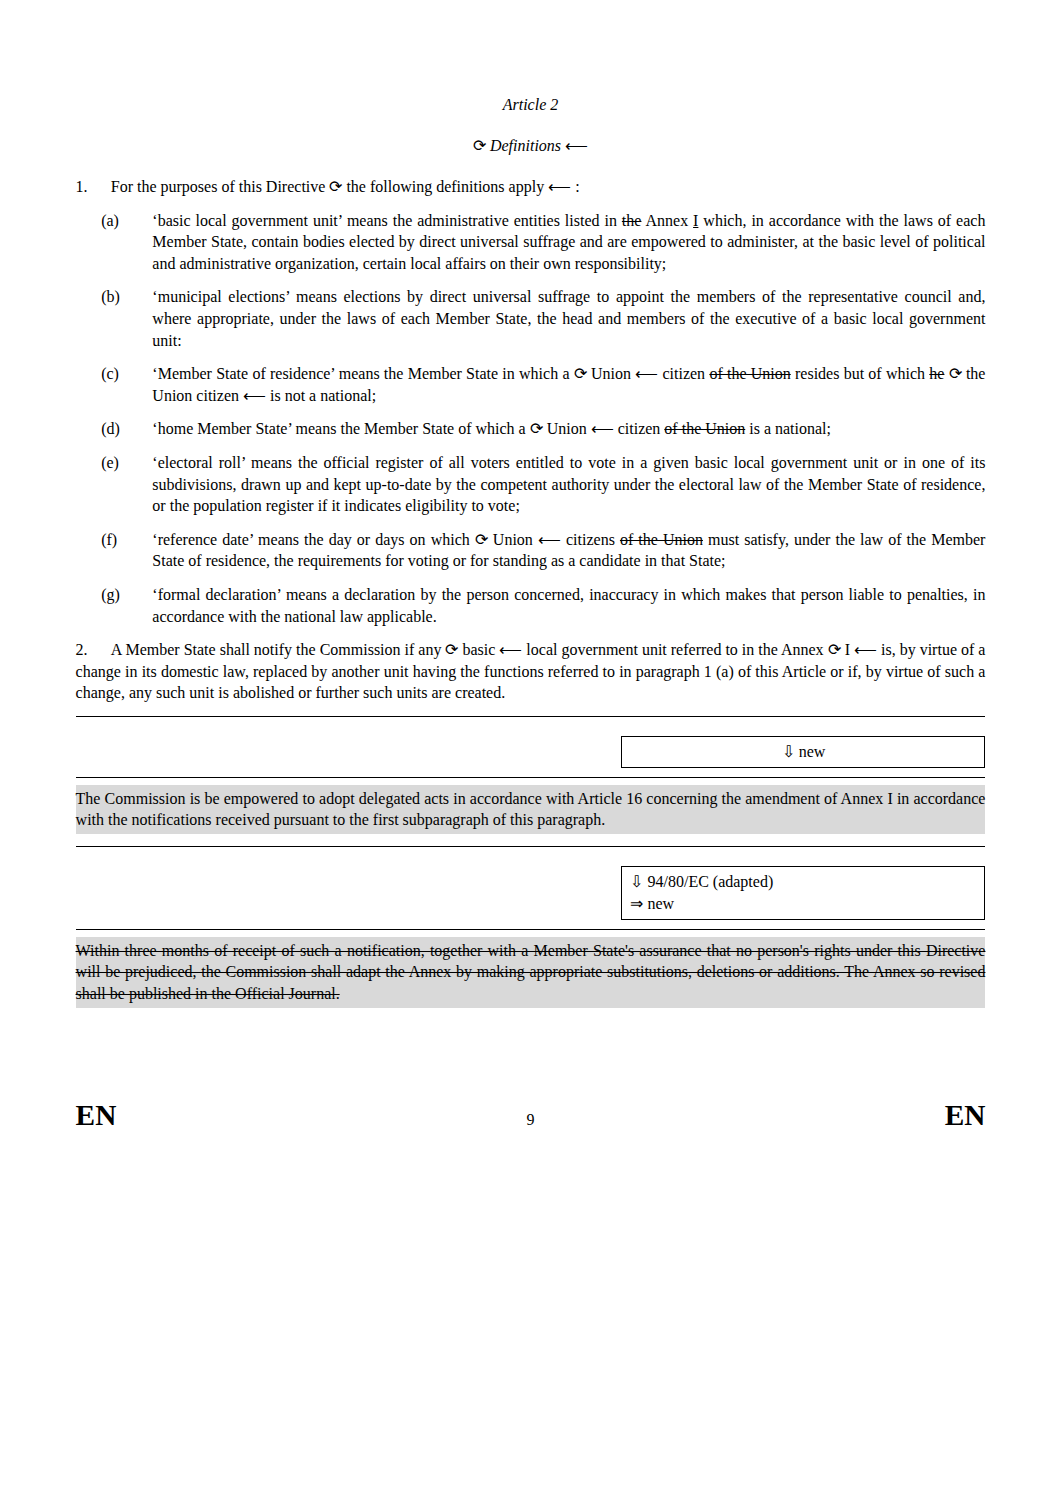Article 2
⟳ Definitions ⟵
1. For the purposes of this Directive ⟳ the following definitions apply ⟵ :
(a)‘basic local government unit’ means the administrative entities listed in the Annex I which, in accordance with the laws of each Member State, contain bodies elected by direct universal suffrage and are empowered to administer, at the basic level of political and administrative organization, certain local affairs on their own responsibility;
(b)‘municipal elections’ means elections by direct universal suffrage to appoint the members of the representative council and, where appropriate, under the laws of each Member State, the head and members of the executive of a basic local government unit:
(c)‘Member State of residence’ means the Member State in which a ⟳ Union ⟵ citizen of the Union resides but of which he ⟳ the Union citizen ⟵ is not a national;
(d)‘home Member State’ means the Member State of which a ⟳ Union ⟵ citizen of the Union is a national;
(e)‘electoral roll’ means the official register of all voters entitled to vote in a given basic local government unit or in one of its subdivisions, drawn up and kept up-to-date by the competent authority under the electoral law of the Member State of residence, or the population register if it indicates eligibility to vote;
(f)‘reference date’ means the day or days on which ⟳ Union ⟵ citizens of the Union must satisfy, under the law of the Member State of residence, the requirements for voting or for standing as a candidate in that State;
(g)‘formal declaration’ means a declaration by the person concerned, inaccuracy in which makes that person liable to penalties, in accordance with the national law applicable.
2. A Member State shall notify the Commission if any ⟳ basic ⟵ local government unit referred to in the Annex ⟳ I ⟵ is, by virtue of a change in its domestic law, replaced by another unit having the functions referred to in paragraph 1 (a) of this Article or if, by virtue of such a change, any such unit is abolished or further such units are created.
⇩ new
The Commission is be empowered to adopt delegated acts in accordance with Article 16 concerning the amendment of Annex I in accordance with the notifications received pursuant to the first subparagraph of this paragraph.
⇩ 94/80/EC (adapted)
⇒ new
Within three months of receipt of such a notification, together with a Member State's assurance that no person's rights under this Directive will be prejudiced, the Commission shall adapt the Annex by making appropriate substitutions, deletions or additions. The Annex so revised shall be published in the Official Journal.
EN 9 EN